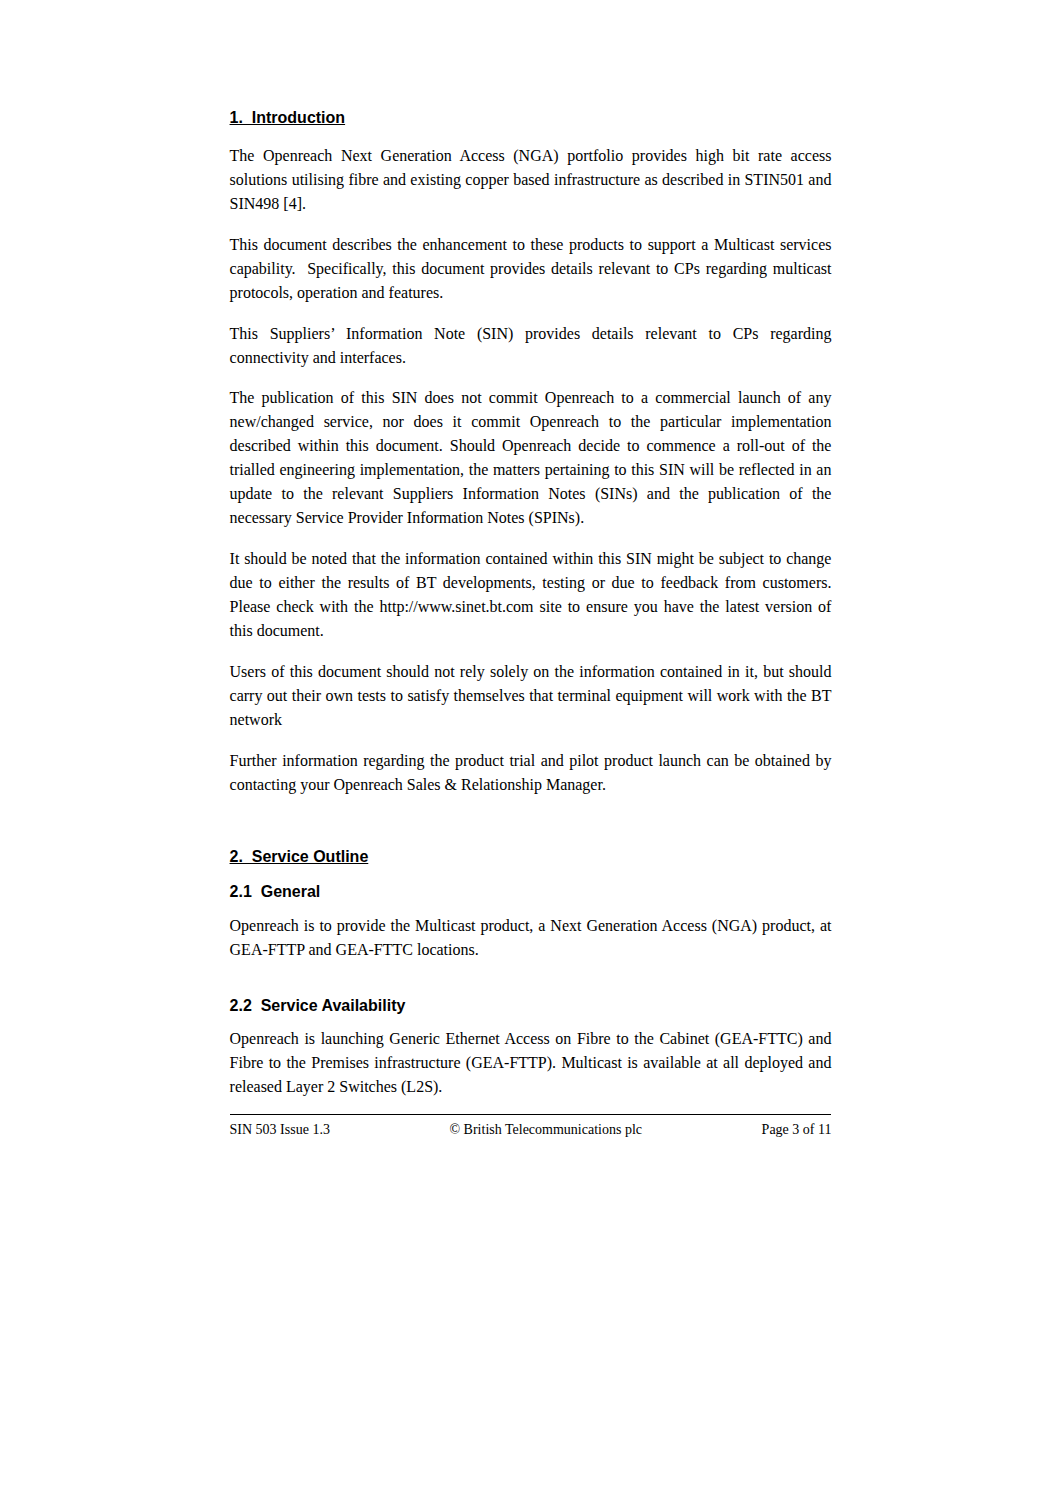1. Introduction
The Openreach Next Generation Access (NGA) portfolio provides high bit rate access solutions utilising fibre and existing copper based infrastructure as described in STIN501 and SIN498 [4].
This document describes the enhancement to these products to support a Multicast services capability. Specifically, this document provides details relevant to CPs regarding multicast protocols, operation and features.
This Suppliers’ Information Note (SIN) provides details relevant to CPs regarding connectivity and interfaces.
The publication of this SIN does not commit Openreach to a commercial launch of any new/changed service, nor does it commit Openreach to the particular implementation described within this document. Should Openreach decide to commence a roll-out of the trialled engineering implementation, the matters pertaining to this SIN will be reflected in an update to the relevant Suppliers Information Notes (SINs) and the publication of the necessary Service Provider Information Notes (SPINs).
It should be noted that the information contained within this SIN might be subject to change due to either the results of BT developments, testing or due to feedback from customers. Please check with the http://www.sinet.bt.com site to ensure you have the latest version of this document.
Users of this document should not rely solely on the information contained in it, but should carry out their own tests to satisfy themselves that terminal equipment will work with the BT network
Further information regarding the product trial and pilot product launch can be obtained by contacting your Openreach Sales & Relationship Manager.
2. Service Outline
2.1 General
Openreach is to provide the Multicast product, a Next Generation Access (NGA) product, at GEA-FTTP and GEA-FTTC locations.
2.2 Service Availability
Openreach is launching Generic Ethernet Access on Fibre to the Cabinet (GEA-FTTC) and Fibre to the Premises infrastructure (GEA-FTTP). Multicast is available at all deployed and released Layer 2 Switches (L2S).
SIN 503 Issue 1.3
© British Telecommunications plc
Page 3 of 11